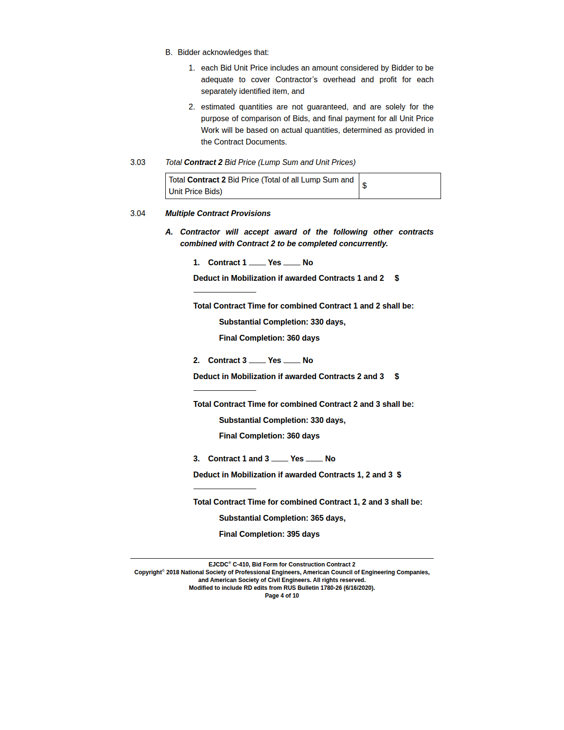B. Bidder acknowledges that:
1. each Bid Unit Price includes an amount considered by Bidder to be adequate to cover Contractor’s overhead and profit for each separately identified item, and
2. estimated quantities are not guaranteed, and are solely for the purpose of comparison of Bids, and final payment for all Unit Price Work will be based on actual quantities, determined as provided in the Contract Documents.
3.03 Total Contract 2 Bid Price (Lump Sum and Unit Prices)
Total Contract 2 Bid Price (Total of all Lump Sum and Unit Price Bids)
$
3.04 Multiple Contract Provisions
A. Contractor will accept award of the following other contracts combined with Contract 2 to be completed concurrently.
1. Contract 1 Yes No
Deduct in Mobilization if awarded Contracts 1 and 2 $
Total Contract Time for combined Contract 1 and 2 shall be:
Substantial Completion: 330 days,
Final Completion: 360 days
2. Contract 3 Yes No
Deduct in Mobilization if awarded Contracts 2 and 3 $
Total Contract Time for combined Contract 2 and 3 shall be:
Substantial Completion: 330 days,
Final Completion: 360 days
3. Contract 1 and 3 Yes No
Deduct in Mobilization if awarded Contracts 1, 2 and 3 $
Total Contract Time for combined Contract 1, 2 and 3 shall be:
Substantial Completion: 365 days,
Final Completion: 395 days
EJCDC® C-410, Bid Form for Construction Contract 2
Copyright© 2018 National Society of Professional Engineers, American Council of Engineering Companies,
and American Society of Civil Engineers. All rights reserved.
Modified to include RD edits from RUS Bulletin 1780-26 (6/16/2020).
Page 4 of 10